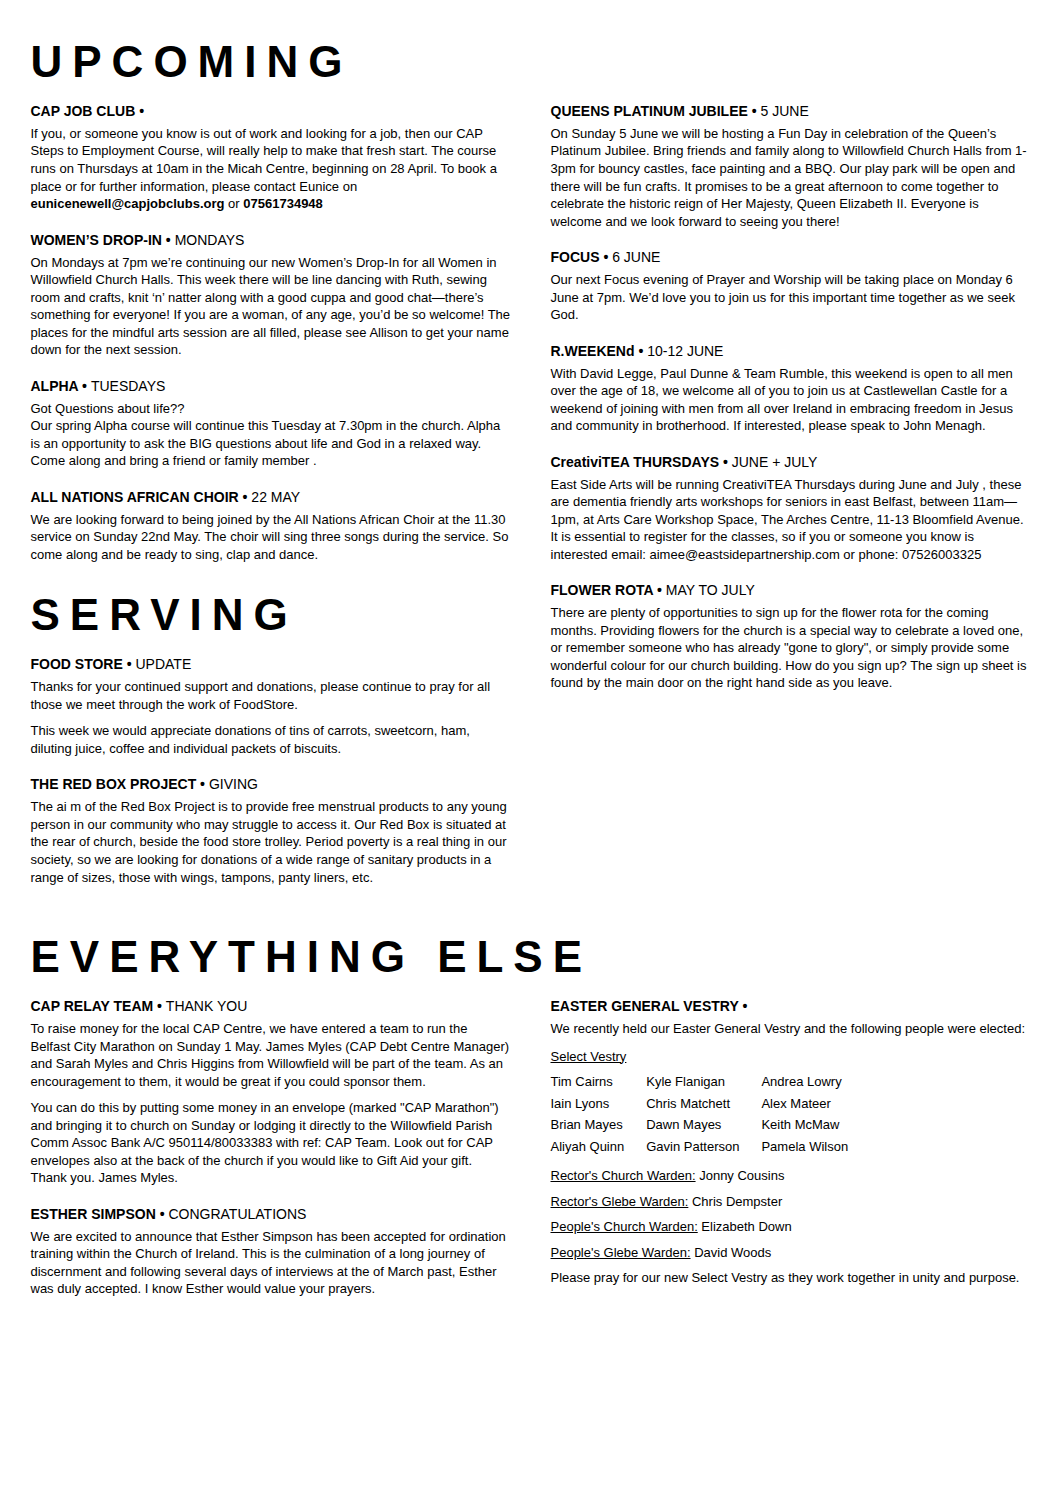UPCOMING
CAP JOB CLUB •
If you, or someone you know is out of work and looking for a job, then our CAP Steps to Employment Course, will really help to make that fresh start. The course runs on Thursdays at 10am in the Micah Centre, beginning on 28 April. To book a place or for further information, please contact Eunice on eunicenewell@capjobclubs.org or 07561734948
WOMEN’S DROP-IN • MONDAYS
On Mondays at 7pm we’re continuing our new Women’s Drop-In for all Women in Willowfield Church Halls. This week there will be line dancing with Ruth, sewing room and crafts, knit ‘n’ natter along with a good cuppa and good chat—there’s something for everyone! If you are a woman, of any age, you’d be so welcome! The places for the mindful arts session are all filled, please see Allison to get your name down for the next session.
ALPHA • TUESDAYS
Got Questions about life??
Our spring Alpha course will continue this Tuesday at 7.30pm in the church. Alpha is an opportunity to ask the BIG questions about life and God in a relaxed way. Come along and bring a friend or family member .
ALL NATIONS AFRICAN CHOIR • 22 MAY
We are looking forward to being joined by the All Nations African Choir at the 11.30 service on Sunday 22nd May. The choir will sing three songs during the service. So come along and be ready to sing, clap and dance.
SERVING
FOOD STORE • UPDATE
Thanks for your continued support and donations, please continue to pray for all those we meet through the work of FoodStore.
This week we would appreciate donations of tins of carrots, sweetcorn, ham, diluting juice, coffee and individual packets of biscuits.
THE RED BOX PROJECT • GIVING
The ai m of the Red Box Project is to provide free menstrual products to any young person in our community who may struggle to access it. Our Red Box is situated at the rear of church, beside the food store trolley. Period poverty is a real thing in our society, so we are looking for donations of a wide range of sanitary products in a range of sizes, those with wings, tampons, panty liners, etc.
QUEENS PLATINUM JUBILEE • 5 JUNE
On Sunday 5 June we will be hosting a Fun Day in celebration of the Queen’s Platinum Jubilee. Bring friends and family along to Willowfield Church Halls from 1-3pm for bouncy castles, face painting and a BBQ. Our play park will be open and there will be fun crafts. It promises to be a great afternoon to come together to celebrate the historic reign of Her Majesty, Queen Elizabeth II. Everyone is welcome and we look forward to seeing you there!
FOCUS • 6 JUNE
Our next Focus evening of Prayer and Worship will be taking place on Monday 6 June at 7pm. We’d love you to join us for this important time together as we seek God.
R.WEEKENd • 10-12 JUNE
With David Legge, Paul Dunne & Team Rumble, this weekend is open to all men over the age of 18, we welcome all of you to join us at Castlewellan Castle for a weekend of joining with men from all over Ireland in embracing freedom in Jesus and community in brotherhood. If interested, please speak to John Menagh.
CreativiTEA THURSDAYS • JUNE + JULY
East Side Arts will be running CreativiTEA Thursdays during June and July , these are dementia friendly arts workshops for seniors in east Belfast, between 11am—1pm, at Arts Care Workshop Space, The Arches Centre, 11-13 Bloomfield Avenue. It is essential to register for the classes, so if you or someone you know is interested email: aimee@eastsidepartnership.com or phone: 07526003325
FLOWER ROTA • MAY TO JULY
There are plenty of opportunities to sign up for the flower rota for the coming months. Providing flowers for the church is a special way to celebrate a loved one, or remember someone who has already "gone to glory", or simply provide some wonderful colour for our church building. How do you sign up? The sign up sheet is found by the main door on the right hand side as you leave.
EVERYTHING ELSE
CAP RELAY TEAM • THANK YOU
To raise money for the local CAP Centre, we have entered a team to run the Belfast City Marathon on Sunday 1 May. James Myles (CAP Debt Centre Manager) and Sarah Myles and Chris Higgins from Willowfield will be part of the team. As an encouragement to them, it would be great if you could sponsor them.
You can do this by putting some money in an envelope (marked "CAP Marathon") and bringing it to church on Sunday or lodging it directly to the Willowfield Parish Comm Assoc Bank A/C 950114/80033383 with ref: CAP Team. Look out for CAP envelopes also at the back of the church if you would like to Gift Aid your gift. Thank you. James Myles.
ESTHER SIMPSON • CONGRATULATIONS
We are excited to announce that Esther Simpson has been accepted for ordination training within the Church of Ireland. This is the culmination of a long journey of discernment and following several days of interviews at the of March past, Esther was duly accepted. I know Esther would value your prayers.
EASTER GENERAL VESTRY •
We recently held our Easter General Vestry and the following people were elected:
Select Vestry
| Tim Cairns | Kyle Flanigan | Andrea Lowry |
| Iain Lyons | Chris Matchett | Alex Mateer |
| Brian Mayes | Dawn Mayes | Keith McMaw |
| Aliyah Quinn | Gavin Patterson | Pamela Wilson |
Rector's Church Warden: Jonny Cousins
Rector's Glebe Warden: Chris Dempster
People's Church Warden: Elizabeth Down
People's Glebe Warden: David Woods
Please pray for our new Select Vestry as they work together in unity and purpose.